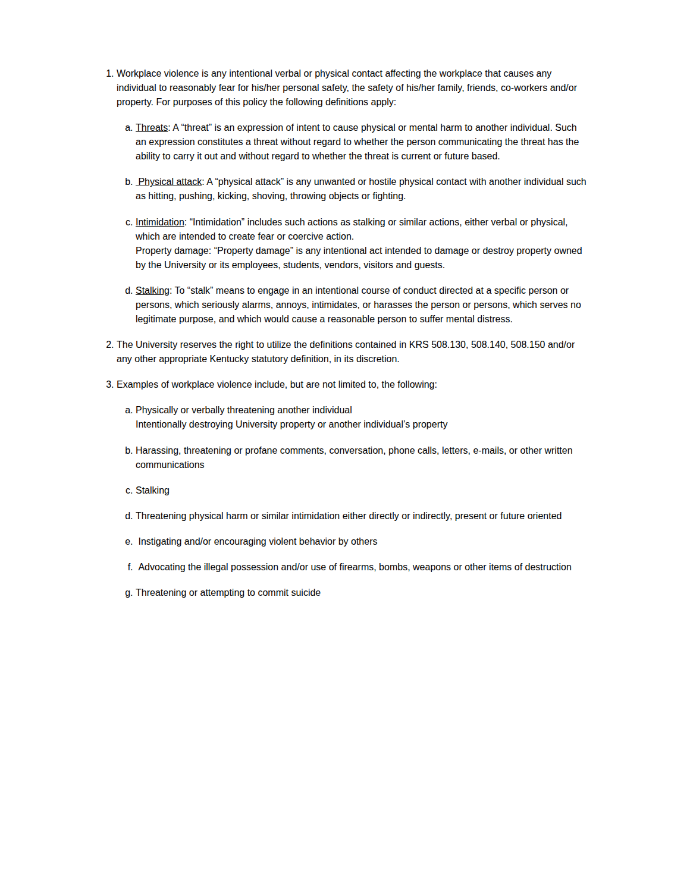Workplace violence is any intentional verbal or physical contact affecting the workplace that causes any individual to reasonably fear for his/her personal safety, the safety of his/her family, friends, co-workers and/or property. For purposes of this policy the following definitions apply:
Threats: A “threat” is an expression of intent to cause physical or mental harm to another individual. Such an expression constitutes a threat without regard to whether the person communicating the threat has the ability to carry it out and without regard to whether the threat is current or future based.
Physical attack: A “physical attack” is any unwanted or hostile physical contact with another individual such as hitting, pushing, kicking, shoving, throwing objects or fighting.
Intimidation: “Intimidation” includes such actions as stalking or similar actions, either verbal or physical, which are intended to create fear or coercive action.
Property damage: “Property damage” is any intentional act intended to damage or destroy property owned by the University or its employees, students, vendors, visitors and guests.
Stalking: To “stalk” means to engage in an intentional course of conduct directed at a specific person or persons, which seriously alarms, annoys, intimidates, or harasses the person or persons, which serves no legitimate purpose, and which would cause a reasonable person to suffer mental distress.
The University reserves the right to utilize the definitions contained in KRS 508.130, 508.140, 508.150 and/or any other appropriate Kentucky statutory definition, in its discretion.
Examples of workplace violence include, but are not limited to, the following:
Physically or verbally threatening another individual
Intentionally destroying University property or another individual’s property
Harassing, threatening or profane comments, conversation, phone calls, letters, e-mails, or other written communications
Stalking
Threatening physical harm or similar intimidation either directly or indirectly, present or future oriented
Instigating and/or encouraging violent behavior by others
Advocating the illegal possession and/or use of firearms, bombs, weapons or other items of destruction
Threatening or attempting to commit suicide